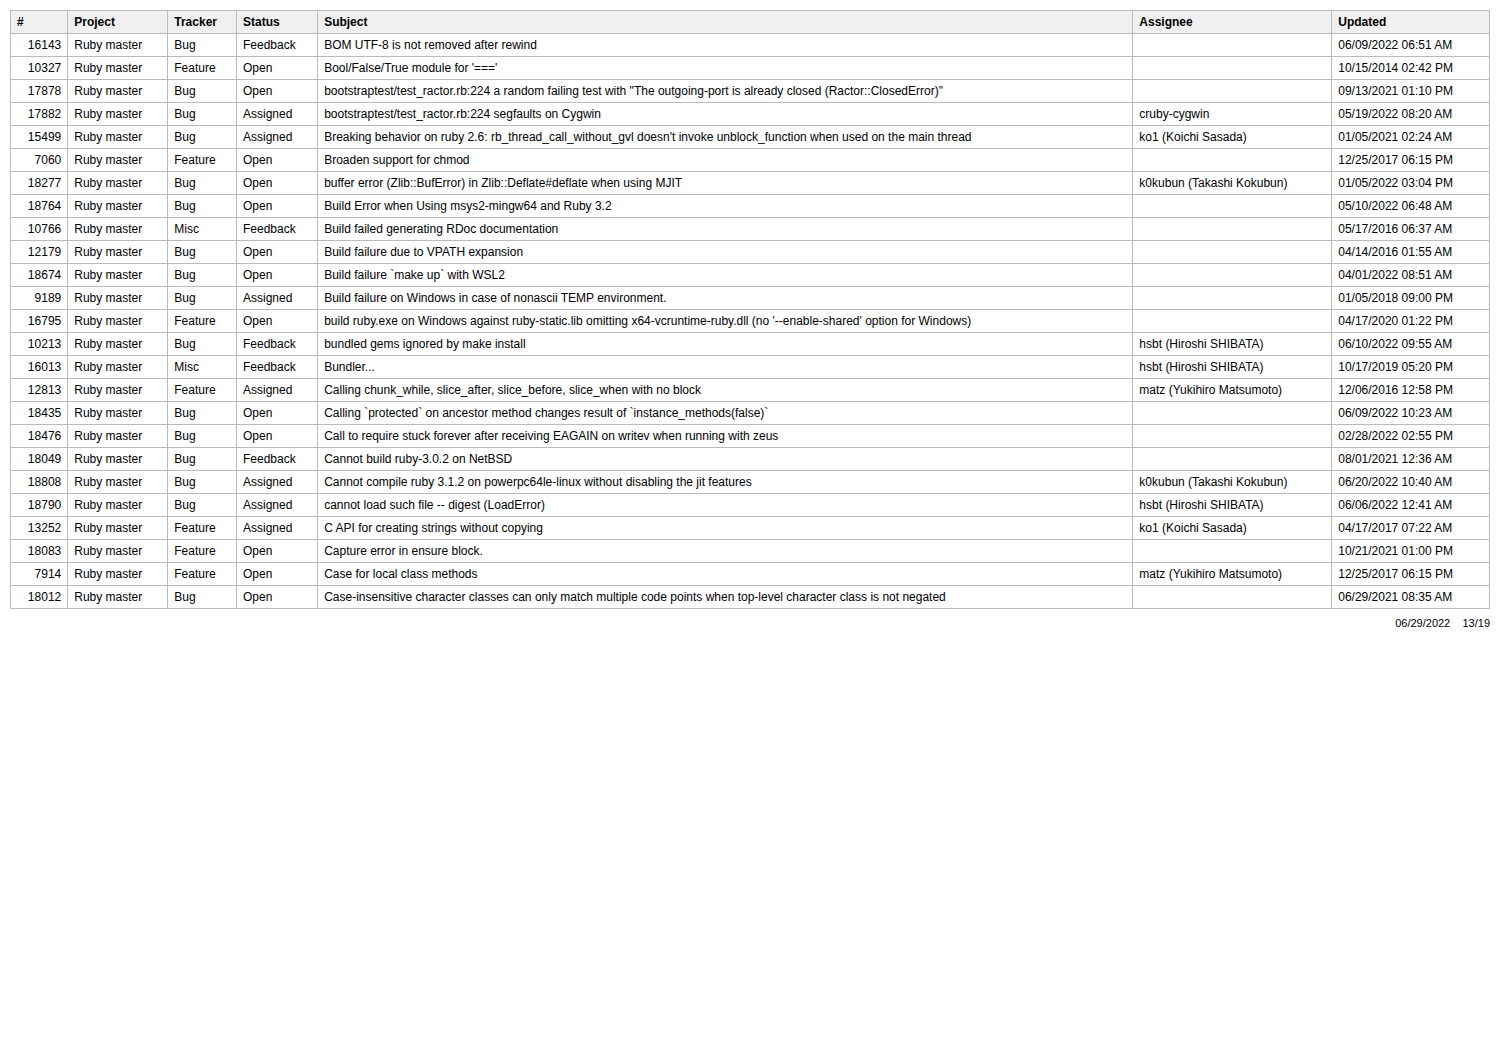| # | Project | Tracker | Status | Subject | Assignee | Updated |
| --- | --- | --- | --- | --- | --- | --- |
| 16143 | Ruby master | Bug | Feedback | BOM UTF-8 is not removed after rewind | | 06/09/2022 06:51 AM |
| 10327 | Ruby master | Feature | Open | Bool/False/True module for '===' | | 10/15/2014 02:42 PM |
| 17878 | Ruby master | Bug | Open | bootstraptest/test_ractor.rb:224 a random failing test with "The outgoing-port is already closed (Ractor::ClosedError)" | | 09/13/2021 01:10 PM |
| 17882 | Ruby master | Bug | Assigned | bootstraptest/test_ractor.rb:224 segfaults on Cygwin | cruby-cygwin | 05/19/2022 08:20 AM |
| 15499 | Ruby master | Bug | Assigned | Breaking behavior on ruby 2.6: rb_thread_call_without_gvl doesn't invoke unblock_function when used on the main thread | ko1 (Koichi Sasada) | 01/05/2021 02:24 AM |
| 7060 | Ruby master | Feature | Open | Broaden support for chmod | | 12/25/2017 06:15 PM |
| 18277 | Ruby master | Bug | Open | buffer error (Zlib::BufError) in Zlib::Deflate#deflate when using MJIT | k0kubun (Takashi Kokubun) | 01/05/2022 03:04 PM |
| 18764 | Ruby master | Bug | Open | Build Error when Using msys2-mingw64 and Ruby 3.2 | | 05/10/2022 06:48 AM |
| 10766 | Ruby master | Misc | Feedback | Build failed generating RDoc documentation | | 05/17/2016 06:37 AM |
| 12179 | Ruby master | Bug | Open | Build failure due to VPATH expansion | | 04/14/2016 01:55 AM |
| 18674 | Ruby master | Bug | Open | Build failure `make up` with WSL2 | | 04/01/2022 08:51 AM |
| 9189 | Ruby master | Bug | Assigned | Build failure on Windows in case of nonascii TEMP environment. | | 01/05/2018 09:00 PM |
| 16795 | Ruby master | Feature | Open | build ruby.exe on Windows against ruby-static.lib omitting x64-vcruntime-ruby.dll (no '--enable-shared' option for Windows) | | 04/17/2020 01:22 PM |
| 10213 | Ruby master | Bug | Feedback | bundled gems ignored by make install | hsbt (Hiroshi SHIBATA) | 06/10/2022 09:55 AM |
| 16013 | Ruby master | Misc | Feedback | Bundler... | hsbt (Hiroshi SHIBATA) | 10/17/2019 05:20 PM |
| 12813 | Ruby master | Feature | Assigned | Calling chunk_while, slice_after, slice_before, slice_when with no block | matz (Yukihiro Matsumoto) | 12/06/2016 12:58 PM |
| 18435 | Ruby master | Bug | Open | Calling `protected` on ancestor method changes result of `instance_methods(false)` | | 06/09/2022 10:23 AM |
| 18476 | Ruby master | Bug | Open | Call to require stuck forever after receiving EAGAIN on writev when running with zeus | | 02/28/2022 02:55 PM |
| 18049 | Ruby master | Bug | Feedback | Cannot build ruby-3.0.2 on NetBSD | | 08/01/2021 12:36 AM |
| 18808 | Ruby master | Bug | Assigned | Cannot compile ruby 3.1.2 on powerpc64le-linux without disabling the jit features | k0kubun (Takashi Kokubun) | 06/20/2022 10:40 AM |
| 18790 | Ruby master | Bug | Assigned | cannot load such file -- digest (LoadError) | hsbt (Hiroshi SHIBATA) | 06/06/2022 12:41 AM |
| 13252 | Ruby master | Feature | Assigned | C API for creating strings without copying | ko1 (Koichi Sasada) | 04/17/2017 07:22 AM |
| 18083 | Ruby master | Feature | Open | Capture error in ensure block. | | 10/21/2021 01:00 PM |
| 7914 | Ruby master | Feature | Open | Case for local class methods | matz (Yukihiro Matsumoto) | 12/25/2017 06:15 PM |
| 18012 | Ruby master | Bug | Open | Case-insensitive character classes can only match multiple code points when top-level character class is not negated | | 06/29/2021 08:35 AM |
06/29/2022 13/19